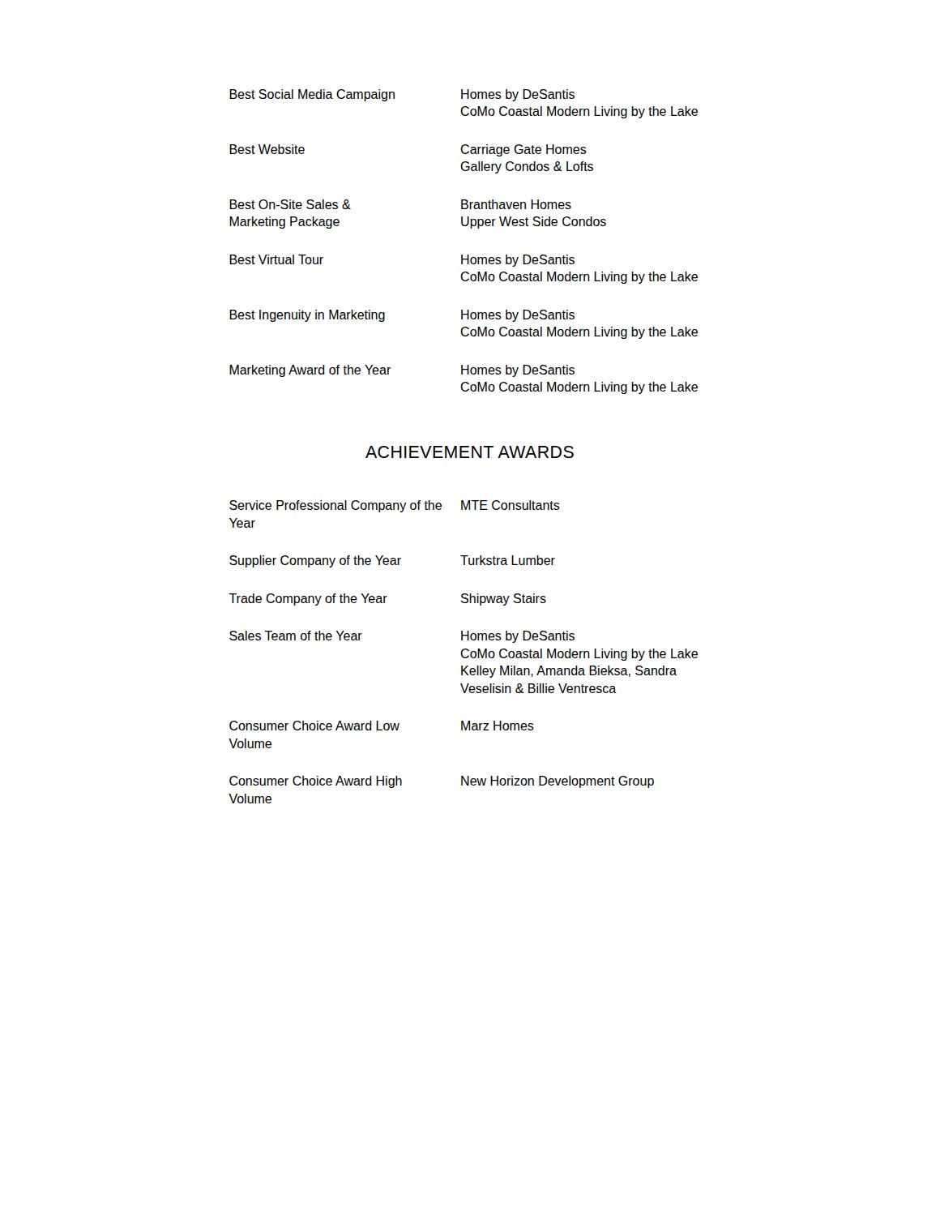| Best Social Media Campaign | Homes by DeSantis CoMo Coastal Modern Living by the Lake |
| Best Website | Carriage Gate Homes Gallery Condos & Lofts |
| Best On-Site Sales & Marketing Package | Branthaven Homes Upper West Side Condos |
| Best Virtual Tour | Homes by DeSantis CoMo Coastal Modern Living by the Lake |
| Best Ingenuity in Marketing | Homes by DeSantis CoMo Coastal Modern Living by the Lake |
| Marketing Award of the Year | Homes by DeSantis CoMo Coastal Modern Living by the Lake |
ACHIEVEMENT AWARDS
| Service Professional Company of the Year | MTE Consultants |
| Supplier Company of the Year | Turkstra Lumber |
| Trade Company of the Year | Shipway Stairs |
| Sales Team of the Year | Homes by DeSantis CoMo Coastal Modern Living by the Lake Kelley Milan, Amanda Bieksa, Sandra Veselisin & Billie Ventresca |
| Consumer Choice Award Low Volume | Marz Homes |
| Consumer Choice Award High Volume | New Horizon Development Group |